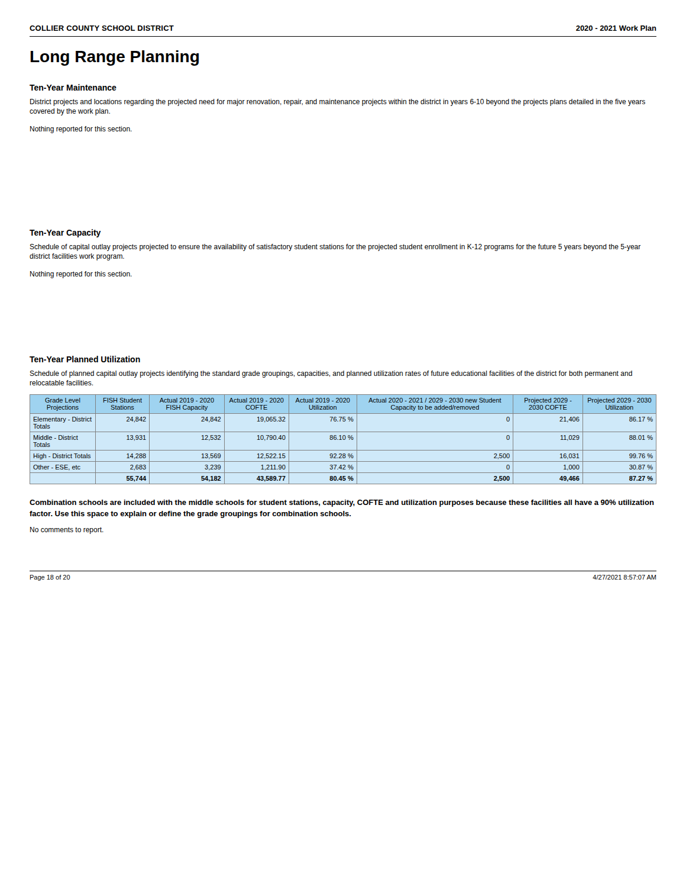COLLIER COUNTY SCHOOL DISTRICT
2020 - 2021 Work Plan
Long Range Planning
Ten-Year Maintenance
District projects and locations regarding the projected need for major renovation, repair, and maintenance projects within the district in years 6-10 beyond the projects plans detailed in the five years covered by the work plan.
Nothing reported for this section.
Ten-Year Capacity
Schedule of capital outlay projects projected to ensure the availability of satisfactory student stations for the projected student enrollment in K-12 programs for the future 5 years beyond the 5-year district facilities work program.
Nothing reported for this section.
Ten-Year Planned Utilization
Schedule of planned capital outlay projects identifying the standard grade groupings, capacities, and planned utilization rates of future educational facilities of the district for both permanent and relocatable facilities.
| Grade Level Projections | FISH Student Stations | Actual 2019 - 2020 FISH Capacity | Actual 2019 - 2020 COFTE | Actual 2019 - 2020 Utilization | Actual 2020 - 2021 / 2029 - 2030 new Student Capacity to be added/removed | Projected 2029 - 2030 COFTE | Projected 2029 - 2030 Utilization |
| --- | --- | --- | --- | --- | --- | --- | --- |
| Elementary - District Totals | 24,842 | 24,842 | 19,065.32 | 76.75 % | 0 | 21,406 | 86.17 % |
| Middle - District Totals | 13,931 | 12,532 | 10,790.40 | 86.10 % | 0 | 11,029 | 88.01 % |
| High - District Totals | 14,288 | 13,569 | 12,522.15 | 92.28 % | 2,500 | 16,031 | 99.76 % |
| Other - ESE, etc | 2,683 | 3,239 | 1,211.90 | 37.42 % | 0 | 1,000 | 30.87 % |
| | 55,744 | 54,182 | 43,589.77 | 80.45 % | 2,500 | 49,466 | 87.27 % |
Combination schools are included with the middle schools for student stations, capacity, COFTE and utilization purposes because these facilities all have a 90% utilization factor. Use this space to explain or define the grade groupings for combination schools.
No comments to report.
Page 18 of 20
4/27/2021 8:57:07 AM